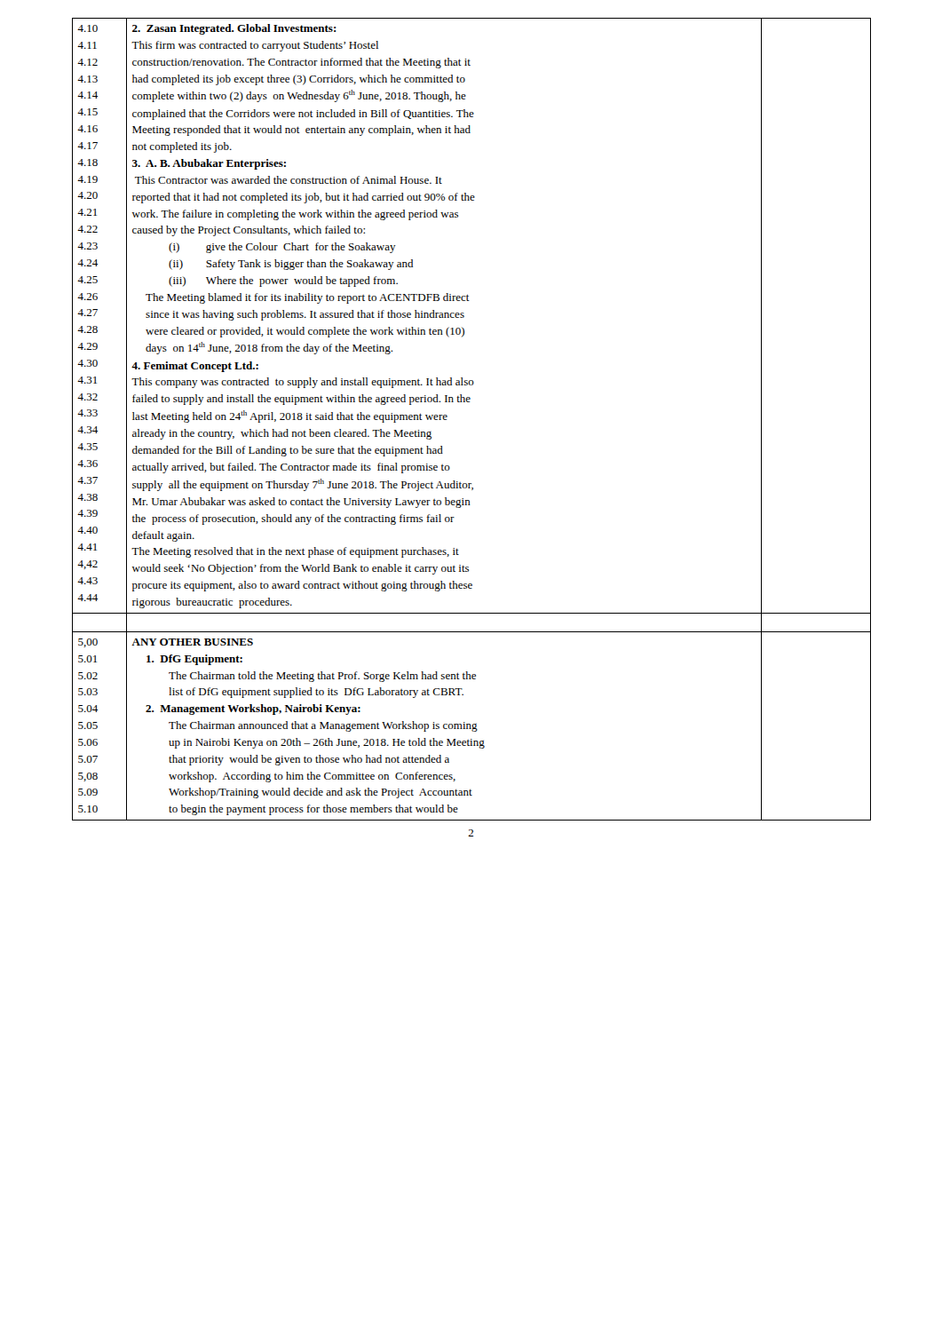| 4.10 4.11 4.12 4.13 4.14 4.15 4.16 4.17 4.18 4.19 4.20 4.21 4.22 4.23 4.24 4.25 4.26 4.27 4.28 4.29 4.30 4.31 4.32 4.33 4.34 4.35 4.36 4.37 4.38 4.39 4.40 4.41 4,42 4.43 4.44 | 2. Zasan Integrated. Global Investments: This firm was contracted to carryout Students’ Hostel construction/renovation. The Contractor informed that the Meeting that it had completed its job except three (3) Corridors, which he committed to complete within two (2) days on Wednesday 6 th June, 2018. Though, he complained that the Corridors were not included in Bill of Quantities. The Meeting responded that it would not entertain any complain, when it had not completed its job. 3. A. B. Abubakar Enterprises: This Contractor was awarded the construction of Animal House. It reported that it had not completed its job, but it had carried out 90% of the work. The failure in completing the work within the agreed period was caused by the Project Consultants, which failed to: (i) give the Colour Chart for the Soakaway (ii) Safety Tank is bigger than the Soakaway and (iii) Where the power would be tapped from. The Meeting blamed it for its inability to report to ACENTDFB direct since it was having such problems. It assured that if those hindrances were cleared or provided, it would complete the work within ten (10) days on 14 th June, 2018 from the day of the Meeting. 4. Femimat Concept Ltd.: This company was contracted to supply and install equipment. It had also failed to supply and install the equipment within the agreed period. In the last Meeting held on 24 th April, 2018 it said that the equipment were already in the country, which had not been cleared. The Meeting demanded for the Bill of Landing to be sure that the equipment had actually arrived, but failed. The Contractor made its final promise to supply all the equipment on Thursday 7 th June 2018. The Project Auditor, Mr. Umar Abubakar was asked to contact the University Lawyer to begin the process of prosecution, should any of the contracting firms fail or default again. The Meeting resolved that in the next phase of equipment purchases, it would seek ‘No Objection’ from the World Bank to enable it carry out its procure its equipment, also to award contract without going through these rigorous bureaucratic procedures. | |
| 5,00 5.01 5.02 5.03 5.04 5.05 5.06 5.07 5,08 5.09 5.10 | ANY OTHER BUSINES 1. DfG Equipment: The Chairman told the Meeting that Prof. Sorge Kelm had sent the list of DfG equipment supplied to its DfG Laboratory at CBRT. 2. Management Workshop, Nairobi Kenya: The Chairman announced that a Management Workshop is coming up in Nairobi Kenya on 20th – 26th June, 2018. He told the Meeting that priority would be given to those who had not attended a workshop. According to him the Committee on Conferences, Workshop/Training would decide and ask the Project Accountant to begin the payment process for those members that would be | |
2